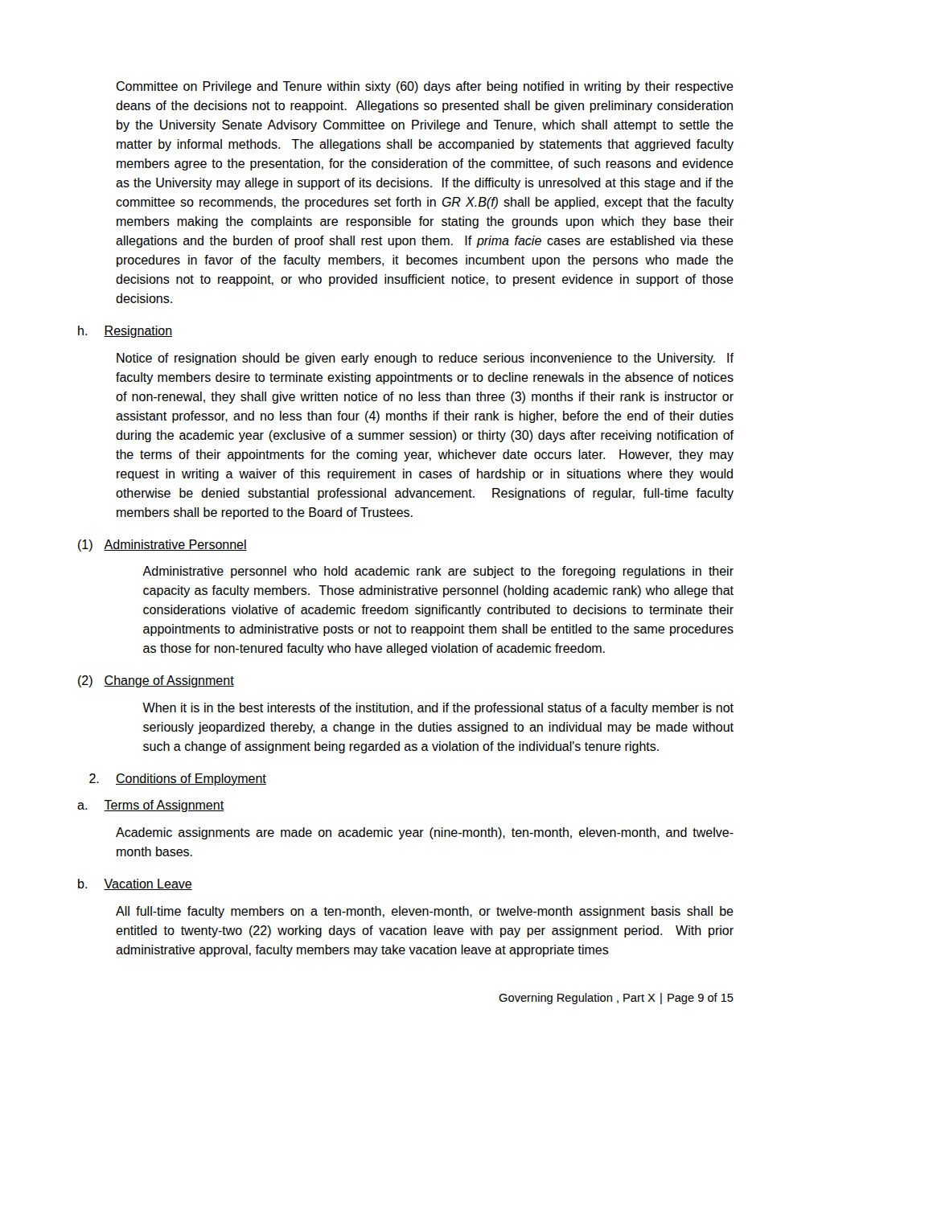Committee on Privilege and Tenure within sixty (60) days after being notified in writing by their respective deans of the decisions not to reappoint. Allegations so presented shall be given preliminary consideration by the University Senate Advisory Committee on Privilege and Tenure, which shall attempt to settle the matter by informal methods. The allegations shall be accompanied by statements that aggrieved faculty members agree to the presentation, for the consideration of the committee, of such reasons and evidence as the University may allege in support of its decisions. If the difficulty is unresolved at this stage and if the committee so recommends, the procedures set forth in GR X.B(f) shall be applied, except that the faculty members making the complaints are responsible for stating the grounds upon which they base their allegations and the burden of proof shall rest upon them. If prima facie cases are established via these procedures in favor of the faculty members, it becomes incumbent upon the persons who made the decisions not to reappoint, or who provided insufficient notice, to present evidence in support of those decisions.
h. Resignation
Notice of resignation should be given early enough to reduce serious inconvenience to the University. If faculty members desire to terminate existing appointments or to decline renewals in the absence of notices of non-renewal, they shall give written notice of no less than three (3) months if their rank is instructor or assistant professor, and no less than four (4) months if their rank is higher, before the end of their duties during the academic year (exclusive of a summer session) or thirty (30) days after receiving notification of the terms of their appointments for the coming year, whichever date occurs later. However, they may request in writing a waiver of this requirement in cases of hardship or in situations where they would otherwise be denied substantial professional advancement. Resignations of regular, full-time faculty members shall be reported to the Board of Trustees.
(1) Administrative Personnel
Administrative personnel who hold academic rank are subject to the foregoing regulations in their capacity as faculty members. Those administrative personnel (holding academic rank) who allege that considerations violative of academic freedom significantly contributed to decisions to terminate their appointments to administrative posts or not to reappoint them shall be entitled to the same procedures as those for non-tenured faculty who have alleged violation of academic freedom.
(2) Change of Assignment
When it is in the best interests of the institution, and if the professional status of a faculty member is not seriously jeopardized thereby, a change in the duties assigned to an individual may be made without such a change of assignment being regarded as a violation of the individual's tenure rights.
2. Conditions of Employment
a. Terms of Assignment
Academic assignments are made on academic year (nine-month), ten-month, eleven-month, and twelve-month bases.
b. Vacation Leave
All full-time faculty members on a ten-month, eleven-month, or twelve-month assignment basis shall be entitled to twenty-two (22) working days of vacation leave with pay per assignment period. With prior administrative approval, faculty members may take vacation leave at appropriate times
Governing Regulation , Part X|Page 9 of 15